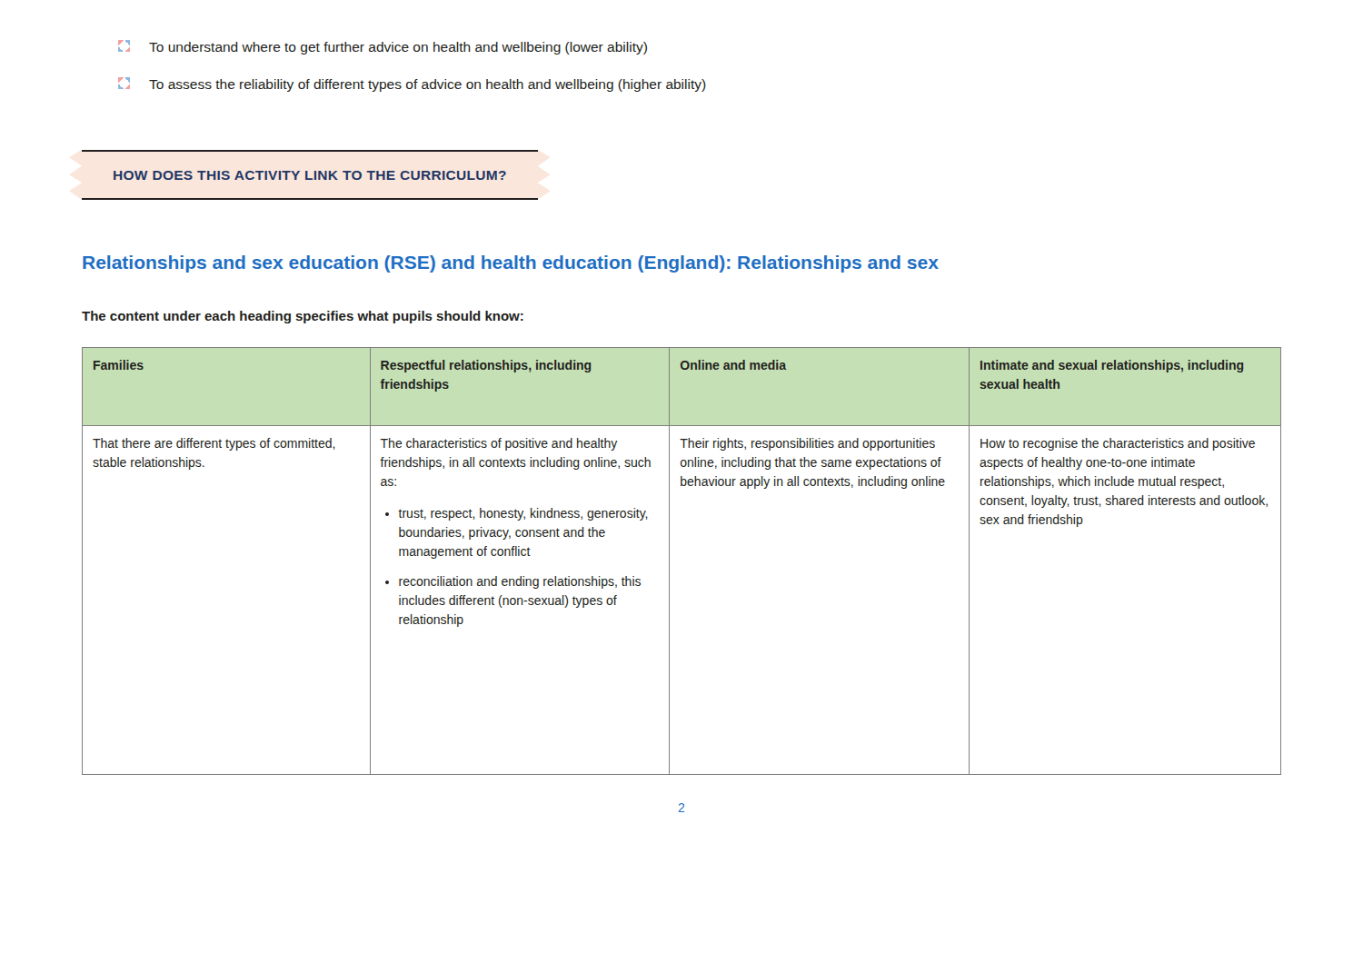To understand where to get further advice on health and wellbeing (lower ability)
To assess the reliability of different types of advice on health and wellbeing (higher ability)
HOW DOES THIS ACTIVITY LINK TO THE CURRICULUM?
Relationships and sex education (RSE) and health education (England): Relationships and sex
The content under each heading specifies what pupils should know:
| Families | Respectful relationships, including friendships | Online and media | Intimate and sexual relationships, including sexual health |
| --- | --- | --- | --- |
| That there are different types of committed, stable relationships. | The characteristics of positive and healthy friendships, in all contexts including online, such as: trust, respect, honesty, kindness, generosity, boundaries, privacy, consent and the management of conflict reconciliation and ending relationships, this includes different (non-sexual) types of relationship | Their rights, responsibilities and opportunities online, including that the same expectations of behaviour apply in all contexts, including online | How to recognise the characteristics and positive aspects of healthy one-to-one intimate relationships, which include mutual respect, consent, loyalty, trust, shared interests and outlook, sex and friendship |
2